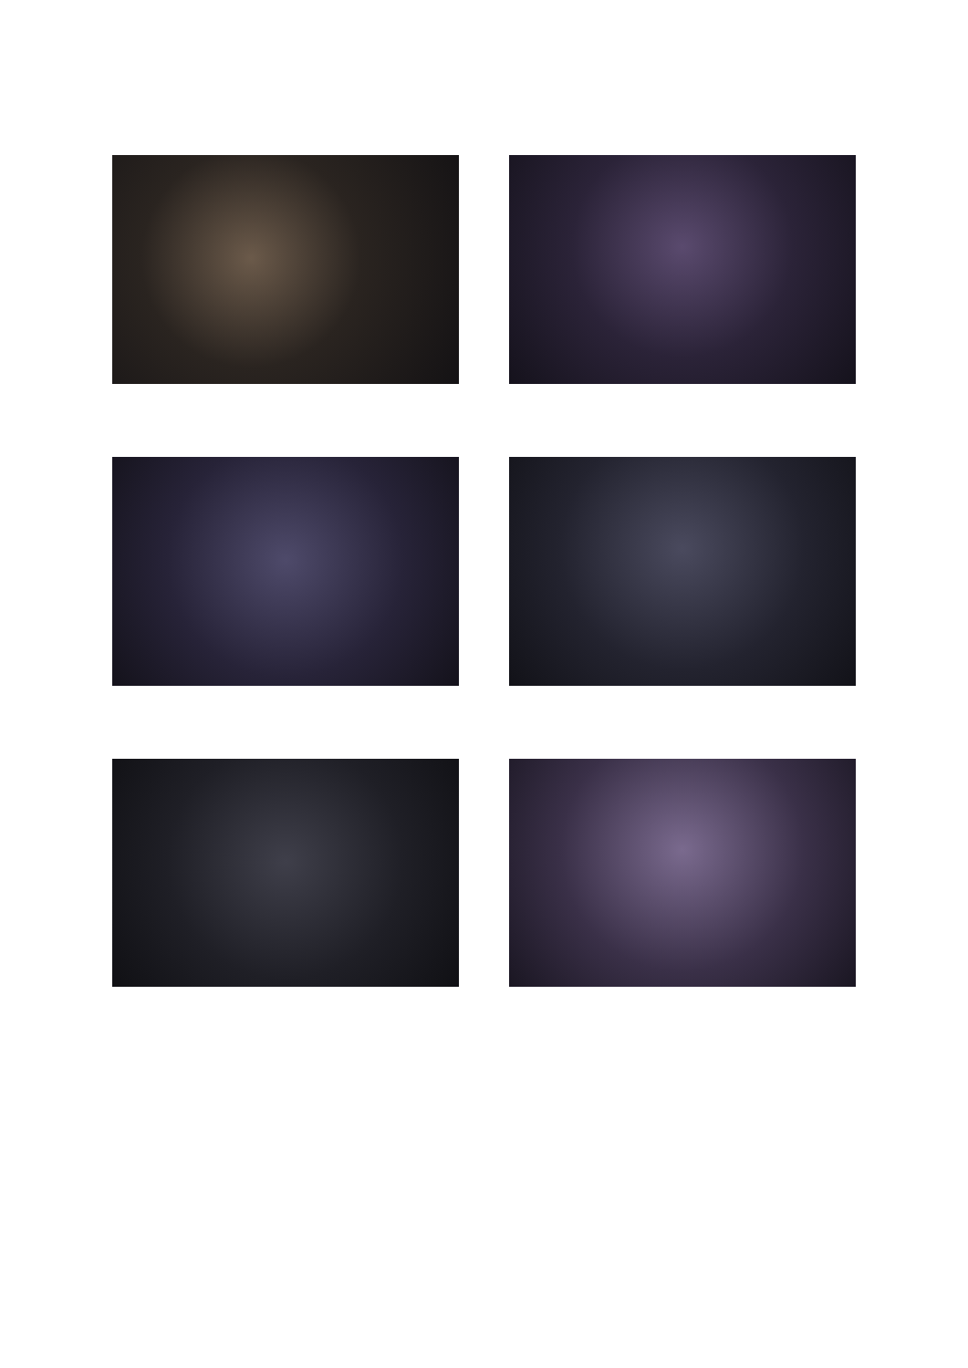School Event Photo Gallery
A woman in a red and gold saree speaking at a podium with a microphone.
Students in white uniforms standing on stage in front of colourful flags.
Students and teachers posing together on stage under purple lighting.
Four students holding microphones and singing on stage.
A row of students standing as a choir on a dark stage.
Students in costumes performing a group dance on a lit stage.